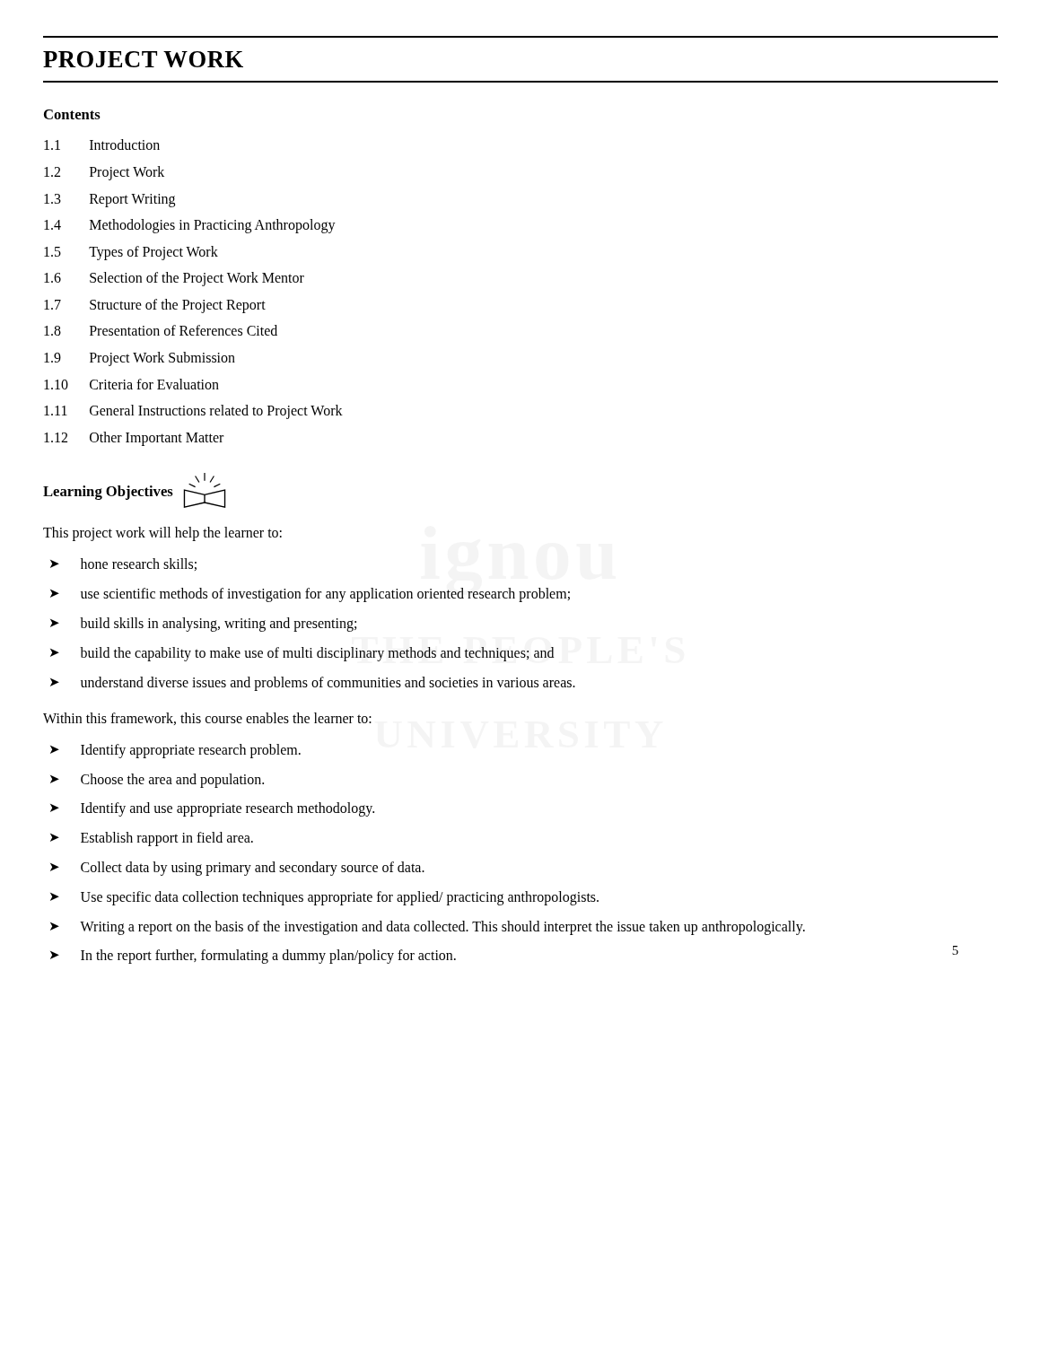ignou
THE PEOPLE'S
UNIVERSITY
PROJECT WORK
Contents
1.1 Introduction
1.2 Project Work
1.3 Report Writing
1.4 Methodologies in Practicing Anthropology
1.5 Types of Project Work
1.6 Selection of the Project Work Mentor
1.7 Structure of the Project Report
1.8 Presentation of References Cited
1.9 Project Work Submission
1.10 Criteria for Evaluation
1.11 General Instructions related to Project Work
1.12 Other Important Matter
Learning Objectives
This project work will help the learner to:
hone research skills;
use scientific methods of investigation for any application oriented research problem;
build skills in analysing, writing and presenting;
build the capability to make use of multi disciplinary methods and techniques; and
understand diverse issues and problems of communities and societies in various areas.
Within this framework, this course enables the learner to:
Identify appropriate research problem.
Choose the area and population.
Identify and use appropriate research methodology.
Establish rapport in field area.
Collect data by using primary and secondary source of data.
Use specific data collection techniques appropriate for applied/ practicing anthropologists.
Writing a report on the basis of the investigation and data collected. This should interpret the issue taken up anthropologically.
In the report further, formulating a dummy plan/policy for action.
5